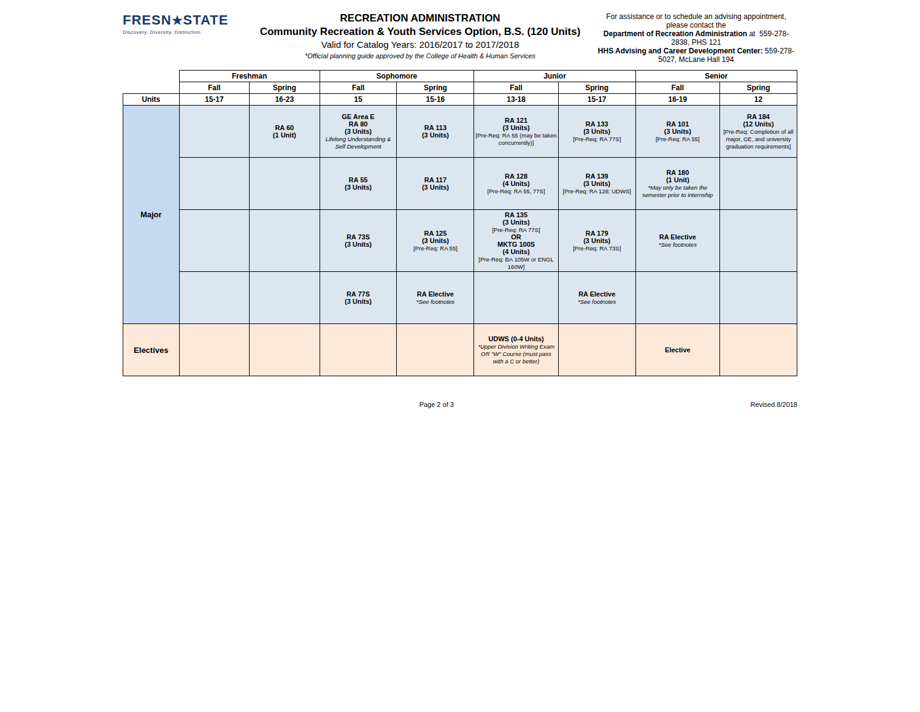FRESN★STATE
Discovery. Diversity. Distinction.
RECREATION ADMINISTRATION
Community Recreation & Youth Services Option, B.S. (120 Units)
Valid for Catalog Years: 2016/2017 to 2017/2018
*Official planning guide approved by the College of Health & Human Services
For assistance or to schedule an advising appointment, please contact the
Department of Recreation Administration at 559-278-2838, PHS 121
HHS Advising and Career Development Center: 559-278-5027, McLane Hall 194
| | Freshman | Sophomore | Junior | Senior |
| | Fall | Spring | Fall | Spring | Fall | Spring | Fall | Spring |
| Units | 15-17 | 16-23 | 15 | 15-16 | 13-18 | 15-17 | 16-19 | 12 |
| Major | | RA 60 (1 Unit) | GE Area E RA 80 (3 Units) Lifelong Understanding & Self Development | RA 113 (3 Units) | RA 121 (3 Units) [Pre-Req: RA 55 (may be taken concurrently)] | RA 133 (3 Units) [Pre-Req: RA 77S] | RA 101 (3 Units) [Pre-Req: RA 55] | RA 184 (12 Units) [Pre-Req: Completion of all major, GE, and university graduation requirements] |
| | | RA 55 (3 Units) | RA 117 (3 Units) | RA 128 (4 Units) [Pre-Req: RA 55, 77S] | RA 139 (3 Units) [Pre-Req: RA 128; UDWS] | RA 180 (1 Unit) *May only be taken the semester prior to internship | |
| | | RA 73S (3 Units) | RA 125 (3 Units) [Pre-Req: RA 55] | RA 135 (3 Units) [Pre-Req: RA 77S] OR MKTG 100S (4 Units) [Pre-Req: BA 105W or ENGL 160W] | RA 179 (3 Units) [Pre-Req: RA 73S] | RA Elective *See footnotes | |
| | | RA 77S (3 Units) | RA Elective *See footnotes | | RA Elective *See footnotes | | |
| Electives | | | | | UDWS (0-4 Units) *Upper Division Writing Exam OR "W" Course (must pass with a C or better) | | Elective | |
Page 2 of 3
Revised 8/2018